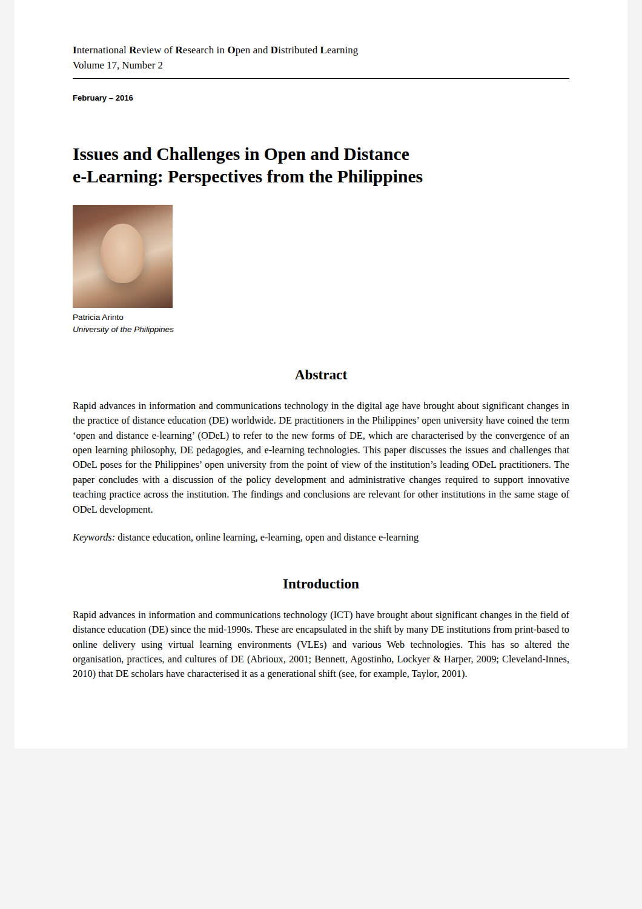International Review of Research in Open and Distributed Learning
Volume 17, Number 2
February – 2016
Issues and Challenges in Open and Distance
e-Learning: Perspectives from the Philippines
Patricia Arinto
University of the Philippines
Abstract
Rapid advances in information and communications technology in the digital age have brought about significant changes in the practice of distance education (DE) worldwide. DE practitioners in the Philippines’ open university have coined the term ‘open and distance e-learning’ (ODeL) to refer to the new forms of DE, which are characterised by the convergence of an open learning philosophy, DE pedagogies, and e-learning technologies. This paper discusses the issues and challenges that ODeL poses for the Philippines’ open university from the point of view of the institution’s leading ODeL practitioners. The paper concludes with a discussion of the policy development and administrative changes required to support innovative teaching practice across the institution. The findings and conclusions are relevant for other institutions in the same stage of ODeL development.
Keywords: distance education, online learning, e-learning, open and distance e-learning
Introduction
Rapid advances in information and communications technology (ICT) have brought about significant changes in the field of distance education (DE) since the mid-1990s. These are encapsulated in the shift by many DE institutions from print-based to online delivery using virtual learning environments (VLEs) and various Web technologies. This has so altered the organisation, practices, and cultures of DE (Abrioux, 2001; Bennett, Agostinho, Lockyer & Harper, 2009; Cleveland-Innes, 2010) that DE scholars have characterised it as a generational shift (see, for example, Taylor, 2001).